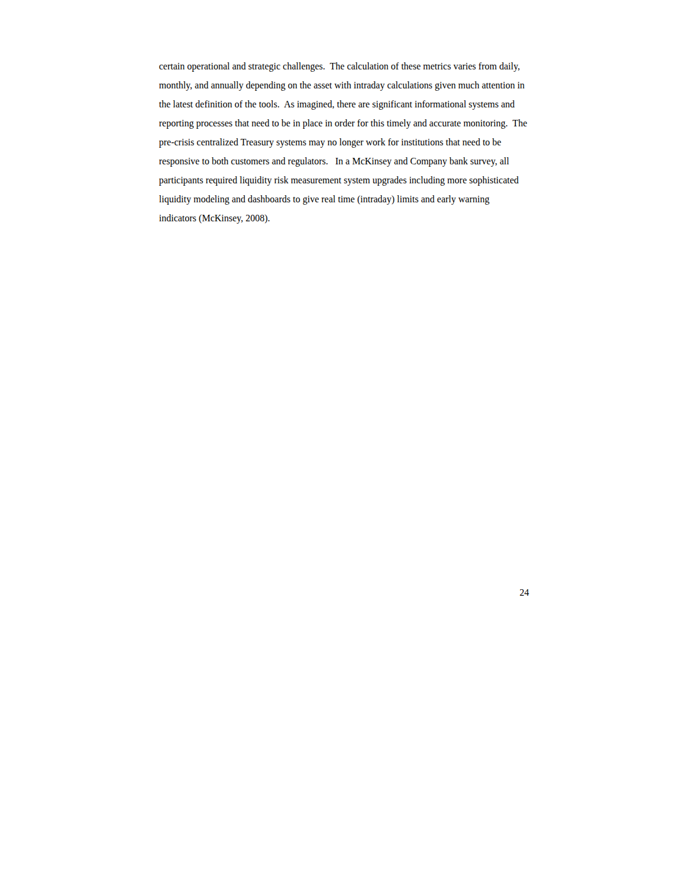certain operational and strategic challenges. The calculation of these metrics varies from daily, monthly, and annually depending on the asset with intraday calculations given much attention in the latest definition of the tools. As imagined, there are significant informational systems and reporting processes that need to be in place in order for this timely and accurate monitoring. The pre-crisis centralized Treasury systems may no longer work for institutions that need to be responsive to both customers and regulators. In a McKinsey and Company bank survey, all participants required liquidity risk measurement system upgrades including more sophisticated liquidity modeling and dashboards to give real time (intraday) limits and early warning indicators (McKinsey, 2008).
24